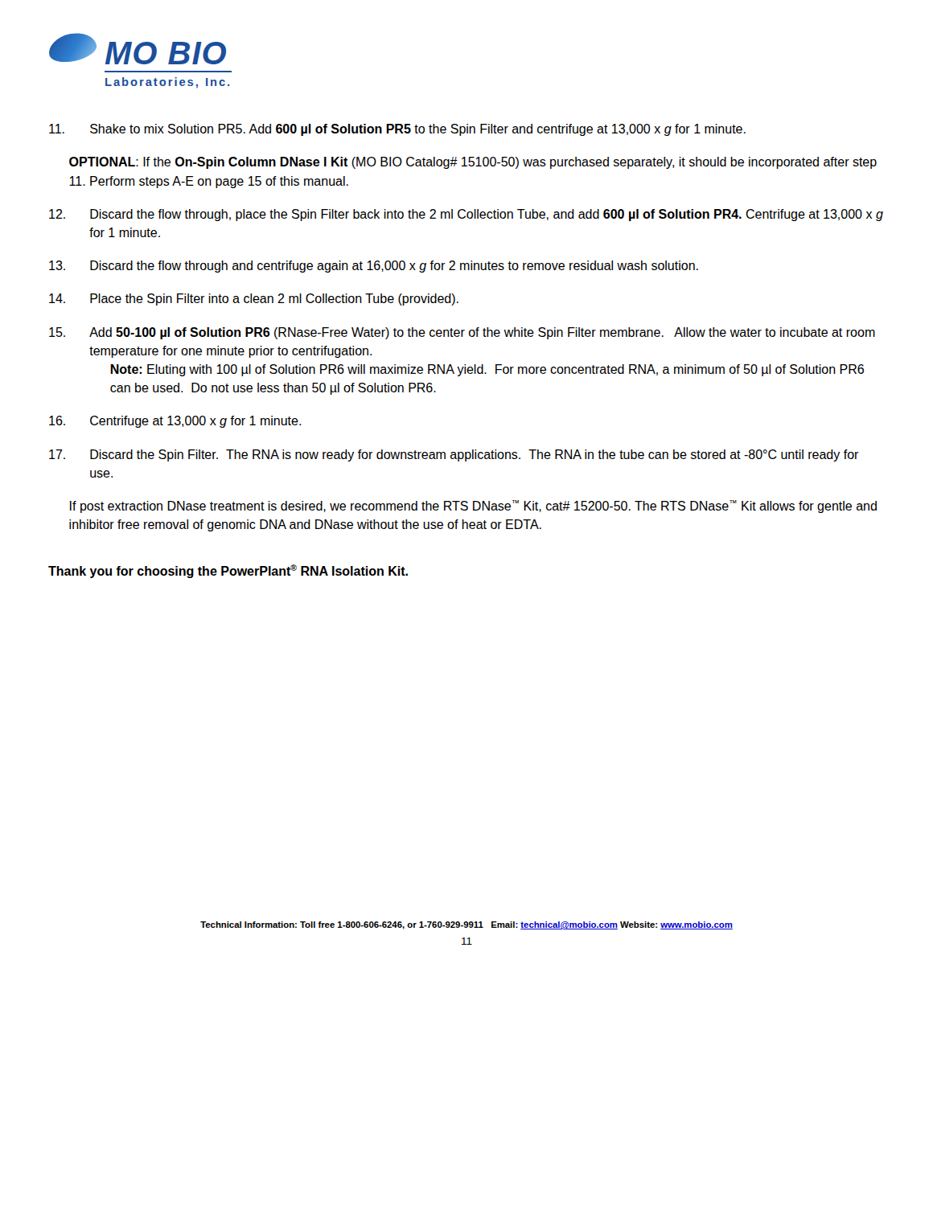MO BIO
Laboratories, Inc.
11. Shake to mix Solution PR5. Add 600 µl of Solution PR5 to the Spin Filter and centrifuge at 13,000 x g for 1 minute.
OPTIONAL: If the On-Spin Column DNase I Kit (MO BIO Catalog# 15100-50) was purchased separately, it should be incorporated after step 11. Perform steps A-E on page 15 of this manual.
12. Discard the flow through, place the Spin Filter back into the 2 ml Collection Tube, and add 600 µl of Solution PR4. Centrifuge at 13,000 x g for 1 minute.
13. Discard the flow through and centrifuge again at 16,000 x g for 2 minutes to remove residual wash solution.
14. Place the Spin Filter into a clean 2 ml Collection Tube (provided).
15. Add 50-100 µl of Solution PR6 (RNase-Free Water) to the center of the white Spin Filter membrane. Allow the water to incubate at room temperature for one minute prior to centrifugation. Note: Eluting with 100 µl of Solution PR6 will maximize RNA yield. For more concentrated RNA, a minimum of 50 µl of Solution PR6 can be used. Do not use less than 50 µl of Solution PR6.
16. Centrifuge at 13,000 x g for 1 minute.
17. Discard the Spin Filter. The RNA is now ready for downstream applications. The RNA in the tube can be stored at -80°C until ready for use.
If post extraction DNase treatment is desired, we recommend the RTS DNase™ Kit, cat# 15200-50. The RTS DNase™ Kit allows for gentle and inhibitor free removal of genomic DNA and DNase without the use of heat or EDTA.
Thank you for choosing the PowerPlant® RNA Isolation Kit.
Technical Information: Toll free 1-800-606-6246, or 1-760-929-9911 Email: technical@mobio.com Website: www.mobio.com
11